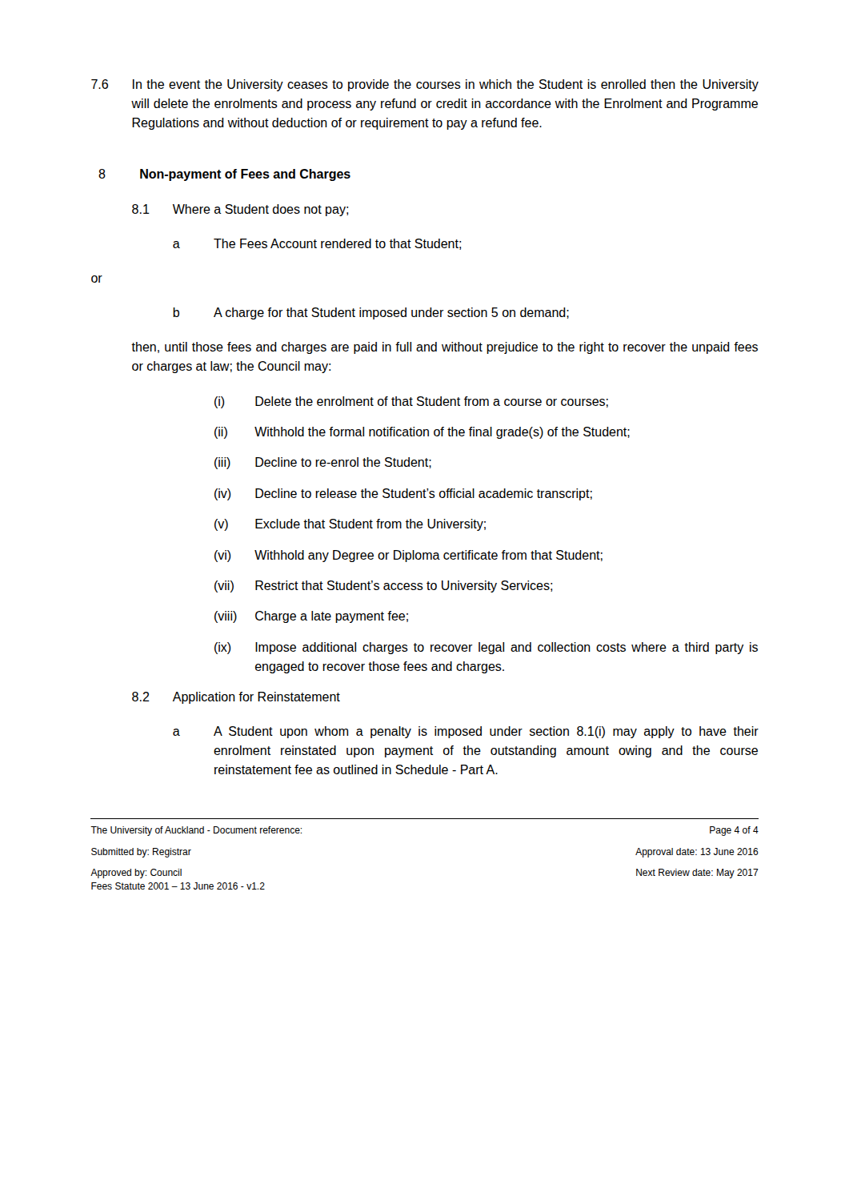7.6
In the event the University ceases to provide the courses in which the Student is enrolled then the University will delete the enrolments and process any refund or credit in accordance with the Enrolment and Programme Regulations and without deduction of or requirement to pay a refund fee.
8
Non-payment of Fees and Charges
8.1
Where a Student does not pay;
a
The Fees Account rendered to that Student;
or
b
A charge for that Student imposed under section 5 on demand;
then, until those fees and charges are paid in full and without prejudice to the right to recover the unpaid fees or charges at law; the Council may:
(i)
Delete the enrolment of that Student from a course or courses;
(ii)
Withhold the formal notification of the final grade(s) of the Student;
(iii)
Decline to re-enrol the Student;
(iv)
Decline to release the Student’s official academic transcript;
(v)
Exclude that Student from the University;
(vi)
Withhold any Degree or Diploma certificate from that Student;
(vii)
Restrict that Student’s access to University Services;
(viii)
Charge a late payment fee;
(ix)
Impose additional charges to recover legal and collection costs where a third party is engaged to recover those fees and charges.
8.2
Application for Reinstatement
a
A Student upon whom a penalty is imposed under section 8.1(i) may apply to have their enrolment reinstated upon payment of the outstanding amount owing and the course reinstatement fee as outlined in Schedule - Part A.
The University of Auckland - Document reference:
Page 4 of 4
Submitted by: Registrar
Approval date: 13 June 2016
Approved by: Council
Fees Statute 2001 – 13 June 2016 - v1.2
Next Review date: May 2017